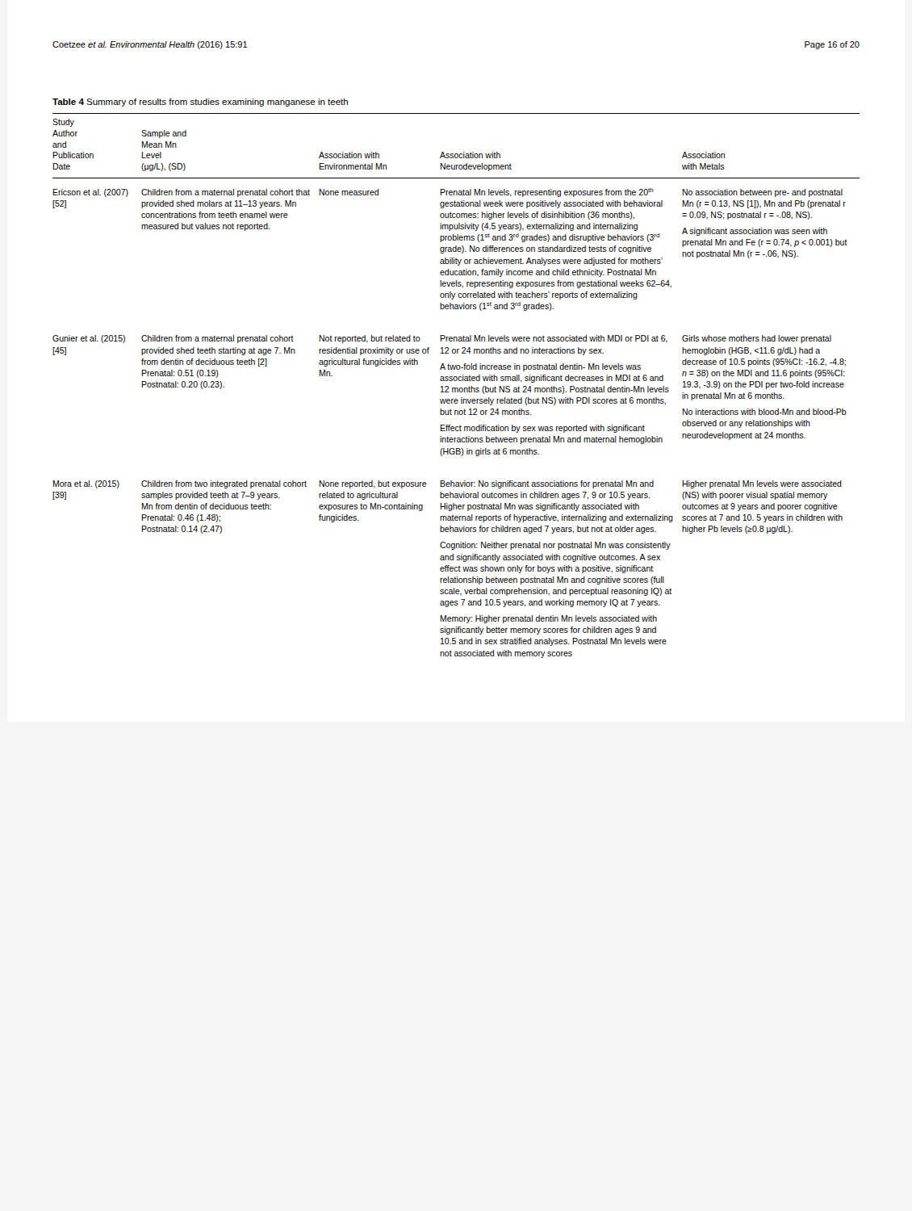Coetzee et al. Environmental Health (2016) 15:91 Page 16 of 20
Table 4 Summary of results from studies examining manganese in teeth
| Study Author and Publication Date | Sample and Mean Mn Level (µg/L), (SD) | Association with Environmental Mn | Association with Neurodevelopment | Association with Metals |
| --- | --- | --- | --- | --- |
| Ericson et al. (2007) [52] | Children from a maternal prenatal cohort that provided shed molars at 11–13 years. Mn concentrations from teeth enamel were measured but values not reported. | None measured | Prenatal Mn levels, representing exposures from the 20 th gestational week were positively associated with behavioral outcomes: higher levels of disinhibition (36 months), impulsivity (4.5 years), externalizing and internalizing problems (1 st and 3 rd grades) and disruptive behaviors (3 rd grade). No differences on standardized tests of cognitive ability or achievement. Analyses were adjusted for mothers’ education, family income and child ethnicity. Postnatal Mn levels, representing exposures from gestational weeks 62–64, only correlated with teachers’ reports of externalizing behaviors (1 st and 3 rd grades). | No association between pre- and postnatal Mn (r = 0.13, NS [1]), Mn and Pb (prenatal r = 0.09, NS; postnatal r = -.08, NS). A significant association was seen with prenatal Mn and Fe (r = 0.74, p < 0.001) but not postnatal Mn (r = -.06, NS). |
| Gunier et al. (2015) [45] | Children from a maternal prenatal cohort provided shed teeth starting at age 7. Mn from dentin of deciduous teeth [2] Prenatal: 0.51 (0.19) Postnatal: 0.20 (0.23). | Not reported, but related to residential proximity or use of agricultural fungicides with Mn. | Prenatal Mn levels were not associated with MDI or PDI at 6, 12 or 24 months and no interactions by sex. A two-fold increase in postnatal dentin- Mn levels was associated with small, significant decreases in MDI at 6 and 12 months (but NS at 24 months). Postnatal dentin-Mn levels were inversely related (but NS) with PDI scores at 6 months, but not 12 or 24 months. Effect modification by sex was reported with significant interactions between prenatal Mn and maternal hemoglobin (HGB) in girls at 6 months. | Girls whose mothers had lower prenatal hemoglobin (HGB, <11.6 g/dL) had a decrease of 10.5 points (95%CI: -16.2, -4.8; n = 38) on the MDI and 11.6 points (95%CI: 19.3, -3.9) on the PDI per two-fold increase in prenatal Mn at 6 months. No interactions with blood-Mn and blood-Pb observed or any relationships with neurodevelopment at 24 months. |
| Mora et al. (2015) [39] | Children from two integrated prenatal cohort samples provided teeth at 7–9 years. Mn from dentin of deciduous teeth: Prenatal: 0.46 (1.48); Postnatal: 0.14 (2.47) | None reported, but exposure related to agricultural exposures to Mn-containing fungicides. | Behavior: No significant associations for prenatal Mn and behavioral outcomes in children ages 7, 9 or 10.5 years. Higher postnatal Mn was significantly associated with maternal reports of hyperactive, internalizing and externalizing behaviors for children aged 7 years, but not at older ages. Cognition: Neither prenatal nor postnatal Mn was consistently and significantly associated with cognitive outcomes. A sex effect was shown only for boys with a positive, significant relationship between postnatal Mn and cognitive scores (full scale, verbal comprehension, and perceptual reasoning IQ) at ages 7 and 10.5 years, and working memory IQ at 7 years. Memory: Higher prenatal dentin Mn levels associated with significantly better memory scores for children ages 9 and 10.5 and in sex stratified analyses. Postnatal Mn levels were not associated with memory scores | Higher prenatal Mn levels were associated (NS) with poorer visual spatial memory outcomes at 9 years and poorer cognitive scores at 7 and 10. 5 years in children with higher Pb levels (≥0.8 µg/dL). |